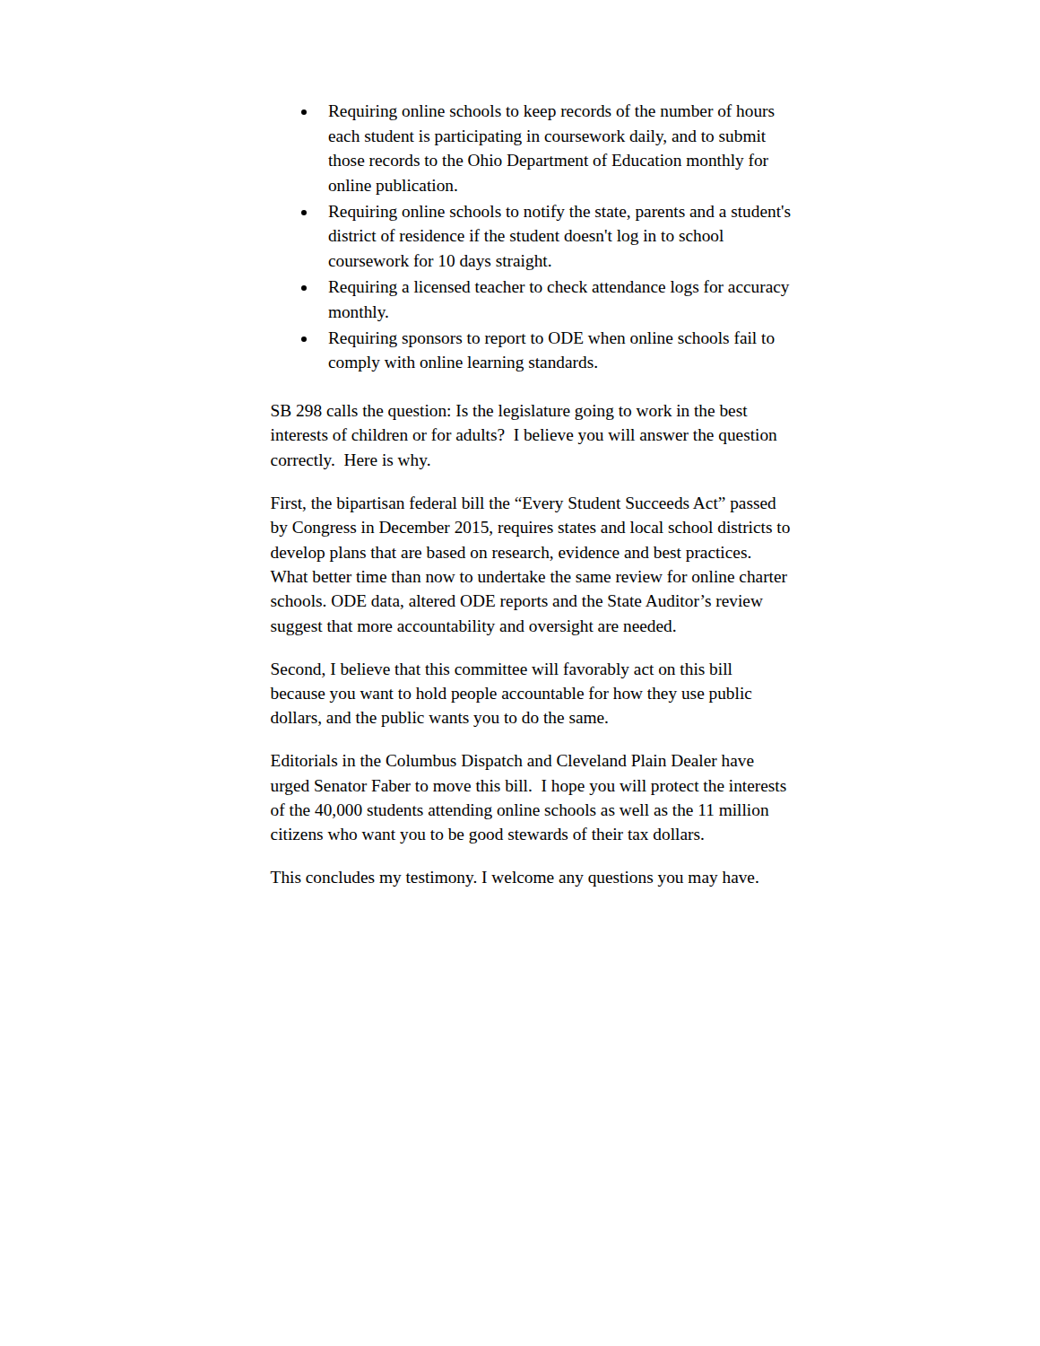Requiring online schools to keep records of the number of hours each student is participating in coursework daily, and to submit those records to the Ohio Department of Education monthly for online publication.
Requiring online schools to notify the state, parents and a student's district of residence if the student doesn't log in to school coursework for 10 days straight.
Requiring a licensed teacher to check attendance logs for accuracy monthly.
Requiring sponsors to report to ODE when online schools fail to comply with online learning standards.
SB 298 calls the question: Is the legislature going to work in the best interests of children or for adults? I believe you will answer the question correctly. Here is why.
First, the bipartisan federal bill the “Every Student Succeeds Act” passed by Congress in December 2015, requires states and local school districts to develop plans that are based on research, evidence and best practices. What better time than now to undertake the same review for online charter schools. ODE data, altered ODE reports and the State Auditor’s review suggest that more accountability and oversight are needed.
Second, I believe that this committee will favorably act on this bill because you want to hold people accountable for how they use public dollars, and the public wants you to do the same.
Editorials in the Columbus Dispatch and Cleveland Plain Dealer have urged Senator Faber to move this bill. I hope you will protect the interests of the 40,000 students attending online schools as well as the 11 million citizens who want you to be good stewards of their tax dollars.
This concludes my testimony. I welcome any questions you may have.